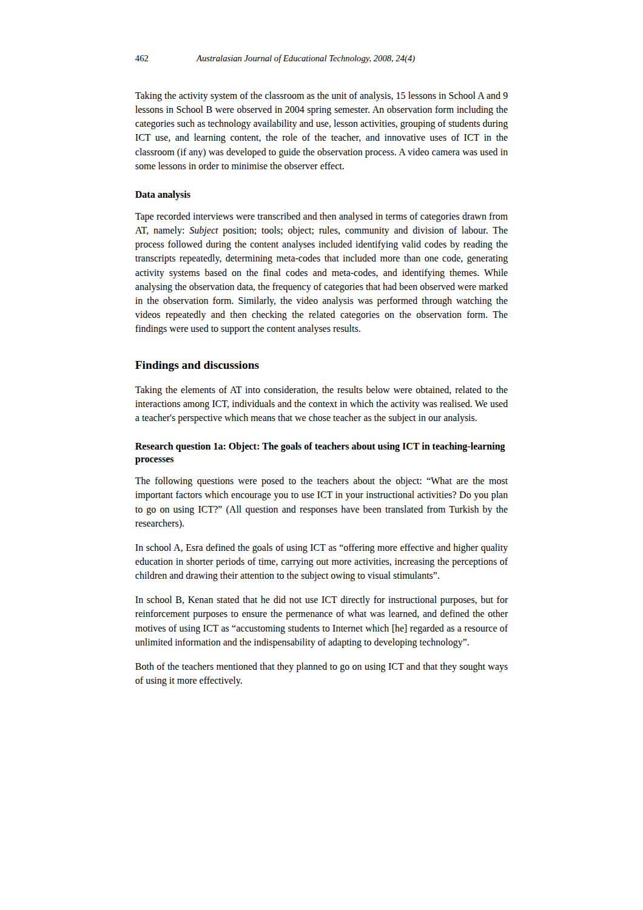462 Australasian Journal of Educational Technology, 2008, 24(4)
Taking the activity system of the classroom as the unit of analysis, 15 lessons in School A and 9 lessons in School B were observed in 2004 spring semester. An observation form including the categories such as technology availability and use, lesson activities, grouping of students during ICT use, and learning content, the role of the teacher, and innovative uses of ICT in the classroom (if any) was developed to guide the observation process. A video camera was used in some lessons in order to minimise the observer effect.
Data analysis
Tape recorded interviews were transcribed and then analysed in terms of categories drawn from AT, namely: Subject position; tools; object; rules, community and division of labour. The process followed during the content analyses included identifying valid codes by reading the transcripts repeatedly, determining meta-codes that included more than one code, generating activity systems based on the final codes and meta-codes, and identifying themes. While analysing the observation data, the frequency of categories that had been observed were marked in the observation form. Similarly, the video analysis was performed through watching the videos repeatedly and then checking the related categories on the observation form. The findings were used to support the content analyses results.
Findings and discussions
Taking the elements of AT into consideration, the results below were obtained, related to the interactions among ICT, individuals and the context in which the activity was realised. We used a teacher's perspective which means that we chose teacher as the subject in our analysis.
Research question 1a: Object: The goals of teachers about using ICT in teaching-learning processes
The following questions were posed to the teachers about the object: “What are the most important factors which encourage you to use ICT in your instructional activities? Do you plan to go on using ICT?” (All question and responses have been translated from Turkish by the researchers).
In school A, Esra defined the goals of using ICT as “offering more effective and higher quality education in shorter periods of time, carrying out more activities, increasing the perceptions of children and drawing their attention to the subject owing to visual stimulants”.
In school B, Kenan stated that he did not use ICT directly for instructional purposes, but for reinforcement purposes to ensure the permenance of what was learned, and defined the other motives of using ICT as “accustoming students to Internet which [he] regarded as a resource of unlimited information and the indispensability of adapting to developing technology”.
Both of the teachers mentioned that they planned to go on using ICT and that they sought ways of using it more effectively.